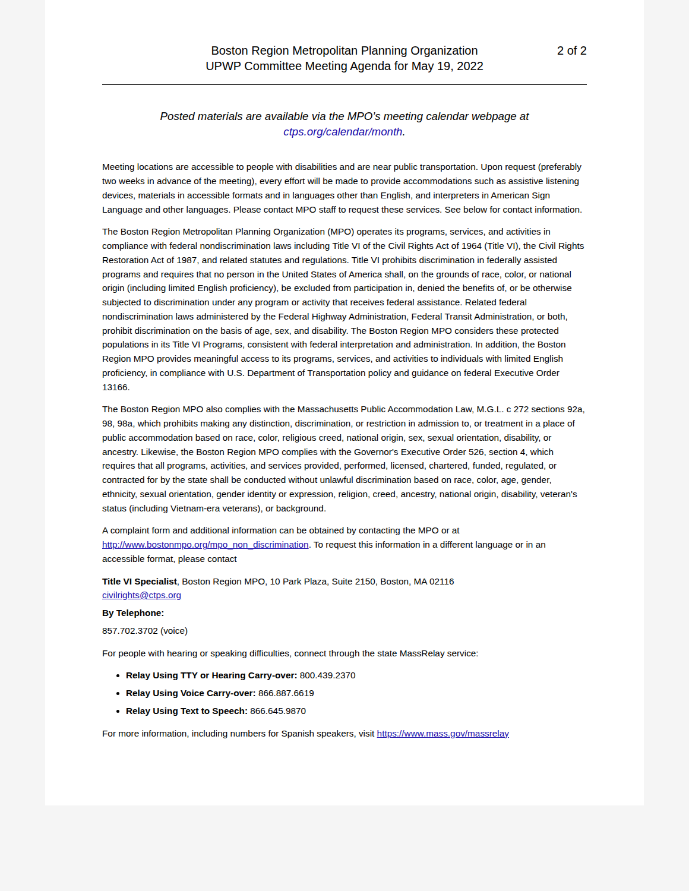2 of 2 Boston Region Metropolitan Planning Organization
UPWP Committee Meeting Agenda for May 19, 2022
Posted materials are available via the MPO’s meeting calendar webpage at
ctps.org/calendar/month.
Meeting locations are accessible to people with disabilities and are near public transportation. Upon request (preferably two weeks in advance of the meeting), every effort will be made to provide accommodations such as assistive listening devices, materials in accessible formats and in languages other than English, and interpreters in American Sign Language and other languages. Please contact MPO staff to request these services. See below for contact information.
The Boston Region Metropolitan Planning Organization (MPO) operates its programs, services, and activities in compliance with federal nondiscrimination laws including Title VI of the Civil Rights Act of 1964 (Title VI), the Civil Rights Restoration Act of 1987, and related statutes and regulations. Title VI prohibits discrimination in federally assisted programs and requires that no person in the United States of America shall, on the grounds of race, color, or national origin (including limited English proficiency), be excluded from participation in, denied the benefits of, or be otherwise subjected to discrimination under any program or activity that receives federal assistance. Related federal nondiscrimination laws administered by the Federal Highway Administration, Federal Transit Administration, or both, prohibit discrimination on the basis of age, sex, and disability. The Boston Region MPO considers these protected populations in its Title VI Programs, consistent with federal interpretation and administration. In addition, the Boston Region MPO provides meaningful access to its programs, services, and activities to individuals with limited English proficiency, in compliance with U.S. Department of Transportation policy and guidance on federal Executive Order 13166.
The Boston Region MPO also complies with the Massachusetts Public Accommodation Law, M.G.L. c 272 sections 92a, 98, 98a, which prohibits making any distinction, discrimination, or restriction in admission to, or treatment in a place of public accommodation based on race, color, religious creed, national origin, sex, sexual orientation, disability, or ancestry. Likewise, the Boston Region MPO complies with the Governor's Executive Order 526, section 4, which requires that all programs, activities, and services provided, performed, licensed, chartered, funded, regulated, or contracted for by the state shall be conducted without unlawful discrimination based on race, color, age, gender, ethnicity, sexual orientation, gender identity or expression, religion, creed, ancestry, national origin, disability, veteran's status (including Vietnam-era veterans), or background.
A complaint form and additional information can be obtained by contacting the MPO or at http://www.bostonmpo.org/mpo_non_discrimination. To request this information in a different language or in an accessible format, please contact
Title VI Specialist, Boston Region MPO, 10 Park Plaza, Suite 2150, Boston, MA 02116
civilrights@ctps.org
By Telephone:
857.702.3702 (voice)
For people with hearing or speaking difficulties, connect through the state MassRelay service:
Relay Using TTY or Hearing Carry-over: 800.439.2370
Relay Using Voice Carry-over: 866.887.6619
Relay Using Text to Speech: 866.645.9870
For more information, including numbers for Spanish speakers, visit https://www.mass.gov/massrelay